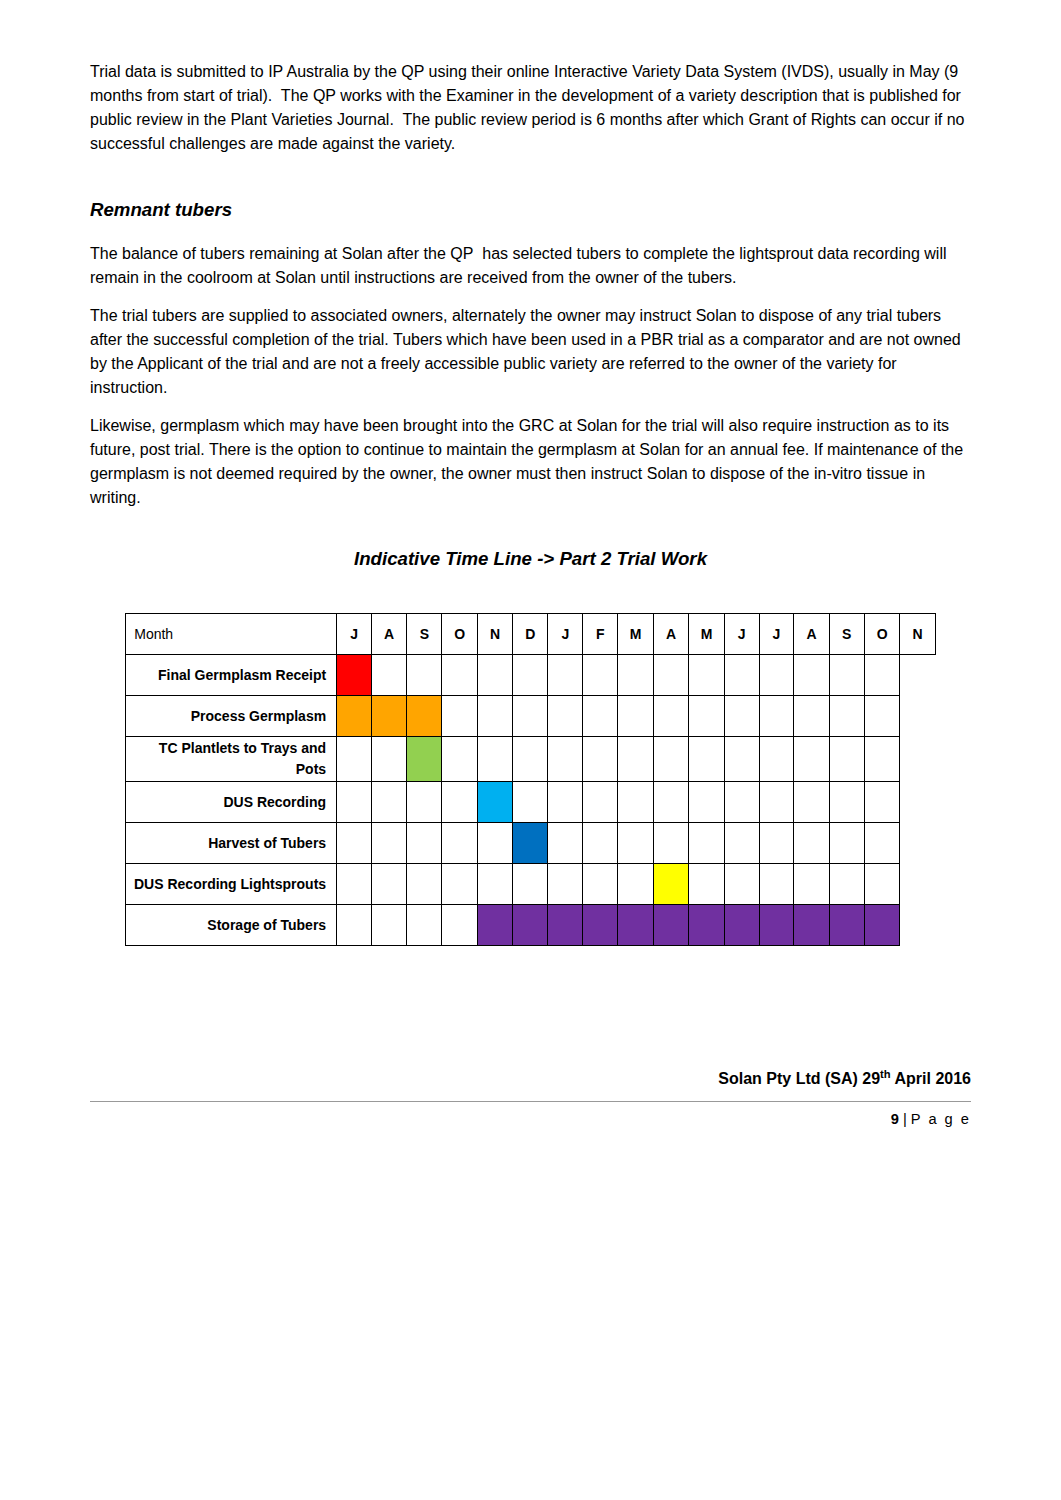Trial data is submitted to IP Australia by the QP using their online Interactive Variety Data System (IVDS), usually in May (9 months from start of trial). The QP works with the Examiner in the development of a variety description that is published for public review in the Plant Varieties Journal. The public review period is 6 months after which Grant of Rights can occur if no successful challenges are made against the variety.
Remnant tubers
The balance of tubers remaining at Solan after the QP has selected tubers to complete the lightsprout data recording will remain in the coolroom at Solan until instructions are received from the owner of the tubers.
The trial tubers are supplied to associated owners, alternately the owner may instruct Solan to dispose of any trial tubers after the successful completion of the trial. Tubers which have been used in a PBR trial as a comparator and are not owned by the Applicant of the trial and are not a freely accessible public variety are referred to the owner of the variety for instruction.
Likewise, germplasm which may have been brought into the GRC at Solan for the trial will also require instruction as to its future, post trial. There is the option to continue to maintain the germplasm at Solan for an annual fee. If maintenance of the germplasm is not deemed required by the owner, the owner must then instruct Solan to dispose of the in-vitro tissue in writing.
Indicative Time Line -> Part 2 Trial Work
| Month | J | A | S | O | N | D | J | F | M | A | M | J | J | A | S | O | N |
| --- | --- | --- | --- | --- | --- | --- | --- | --- | --- | --- | --- | --- | --- | --- | --- | --- | --- |
| Final Germplasm Receipt | | | | | | | | | | | | | | | | |
| Process Germplasm | | | | | | | | | | | | | | | | |
| TC Plantlets to Trays and Pots | | | | | | | | | | | | | | | | |
| DUS Recording | | | | | | | | | | | | | | | | |
| Harvest of Tubers | | | | | | | | | | | | | | | | |
| DUS Recording Lightsprouts | | | | | | | | | | | | | | | | |
| Storage of Tubers | | | | | | | | | | | | | | | | |
Solan Pty Ltd (SA) 29th April 2016
9 | P a g e